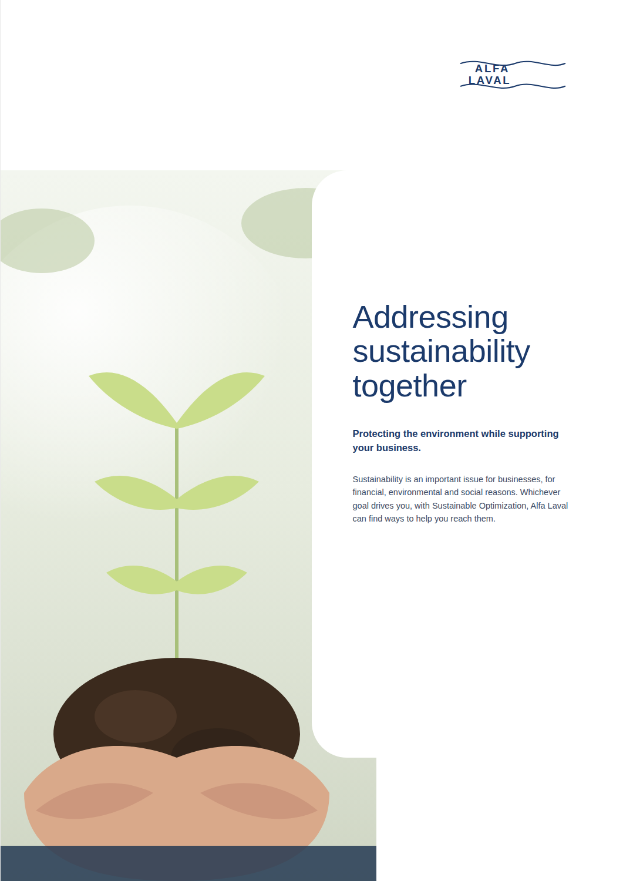ALFA LAVAL
Addressing
sustainability
together
Protecting the environment while supporting your business.
Sustainability is an important issue for businesses, for financial, environmental and social reasons. Whichever goal drives you, with Sustainable Optimization, Alfa Laval can find ways to help you reach them.